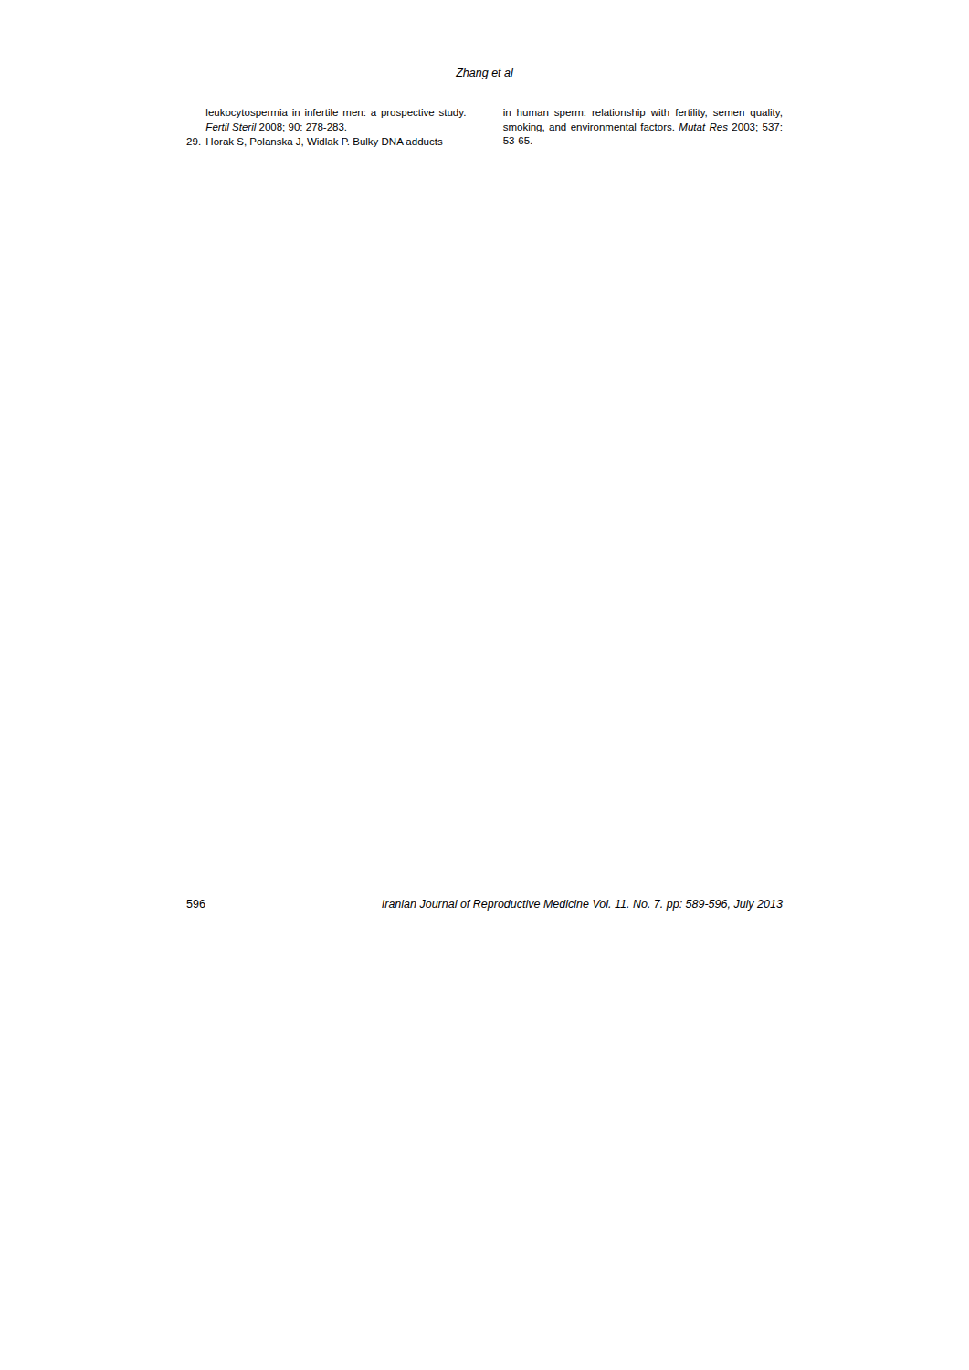Zhang et al
leukocytospermia in infertile men: a prospective study. Fertil Steril 2008; 90: 278-283.
29. Horak S, Polanska J, Widlak P. Bulky DNA adducts
in human sperm: relationship with fertility, semen quality, smoking, and environmental factors. Mutat Res 2003; 537: 53-65.
596
Iranian Journal of Reproductive Medicine Vol. 11. No. 7. pp: 589-596, July 2013